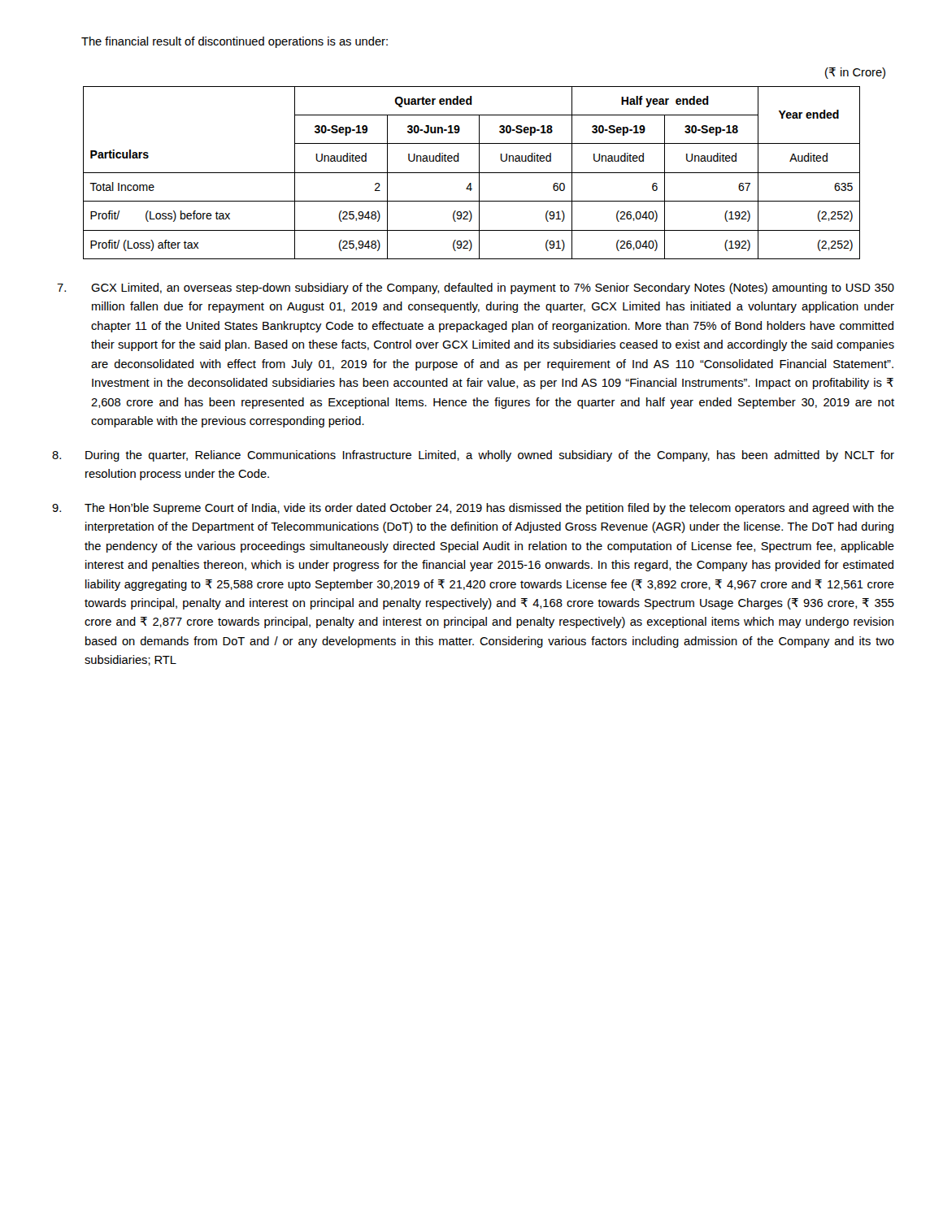The financial result of discontinued operations is as under:
(₹ in Crore)
| Particulars | Quarter ended | Half year ended | Year ended |
| --- | --- | --- | --- |
| 30-Sep-19 | 30-Jun-19 | 30-Sep-18 | 30-Sep-19 | 30-Sep-18 |
| Unaudited | Unaudited | Unaudited | Unaudited | Unaudited | Audited |
| Total Income | 2 | 4 | 60 | 6 | 67 | 635 |
| Profit/ (Loss) before tax | (25,948) | (92) | (91) | (26,040) | (192) | (2,252) |
| Profit/ (Loss) after tax | (25,948) | (92) | (91) | (26,040) | (192) | (2,252) |
GCX Limited, an overseas step-down subsidiary of the Company, defaulted in payment to 7% Senior Secondary Notes (Notes) amounting to USD 350 million fallen due for repayment on August 01, 2019 and consequently, during the quarter, GCX Limited has initiated a voluntary application under chapter 11 of the United States Bankruptcy Code to effectuate a prepackaged plan of reorganization. More than 75% of Bond holders have committed their support for the said plan. Based on these facts, Control over GCX Limited and its subsidiaries ceased to exist and accordingly the said companies are deconsolidated with effect from July 01, 2019 for the purpose of and as per requirement of Ind AS 110 “Consolidated Financial Statement”. Investment in the deconsolidated subsidiaries has been accounted at fair value, as per Ind AS 109 “Financial Instruments”. Impact on profitability is ₹ 2,608 crore and has been represented as Exceptional Items. Hence the figures for the quarter and half year ended September 30, 2019 are not comparable with the previous corresponding period.
During the quarter, Reliance Communications Infrastructure Limited, a wholly owned subsidiary of the Company, has been admitted by NCLT for resolution process under the Code.
The Hon’ble Supreme Court of India, vide its order dated October 24, 2019 has dismissed the petition filed by the telecom operators and agreed with the interpretation of the Department of Telecommunications (DoT) to the definition of Adjusted Gross Revenue (AGR) under the license. The DoT had during the pendency of the various proceedings simultaneously directed Special Audit in relation to the computation of License fee, Spectrum fee, applicable interest and penalties thereon, which is under progress for the financial year 2015-16 onwards. In this regard, the Company has provided for estimated liability aggregating to ₹ 25,588 crore upto September 30,2019 of ₹ 21,420 crore towards License fee (₹ 3,892 crore, ₹ 4,967 crore and ₹ 12,561 crore towards principal, penalty and interest on principal and penalty respectively) and ₹ 4,168 crore towards Spectrum Usage Charges (₹ 936 crore, ₹ 355 crore and ₹ 2,877 crore towards principal, penalty and interest on principal and penalty respectively) as exceptional items which may undergo revision based on demands from DoT and / or any developments in this matter. Considering various factors including admission of the Company and its two subsidiaries; RTL